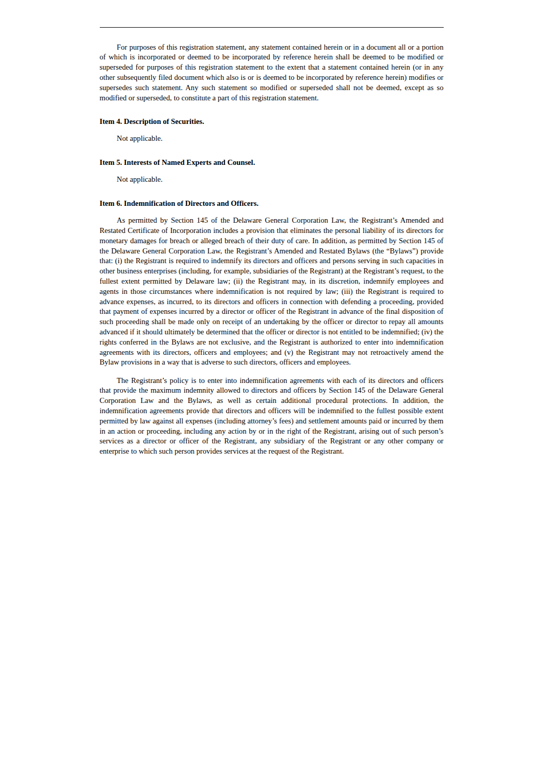For purposes of this registration statement, any statement contained herein or in a document all or a portion of which is incorporated or deemed to be incorporated by reference herein shall be deemed to be modified or superseded for purposes of this registration statement to the extent that a statement contained herein (or in any other subsequently filed document which also is or is deemed to be incorporated by reference herein) modifies or supersedes such statement. Any such statement so modified or superseded shall not be deemed, except as so modified or superseded, to constitute a part of this registration statement.
Item 4. Description of Securities.
Not applicable.
Item 5. Interests of Named Experts and Counsel.
Not applicable.
Item 6. Indemnification of Directors and Officers.
As permitted by Section 145 of the Delaware General Corporation Law, the Registrant’s Amended and Restated Certificate of Incorporation includes a provision that eliminates the personal liability of its directors for monetary damages for breach or alleged breach of their duty of care. In addition, as permitted by Section 145 of the Delaware General Corporation Law, the Registrant’s Amended and Restated Bylaws (the “Bylaws”) provide that: (i) the Registrant is required to indemnify its directors and officers and persons serving in such capacities in other business enterprises (including, for example, subsidiaries of the Registrant) at the Registrant’s request, to the fullest extent permitted by Delaware law; (ii) the Registrant may, in its discretion, indemnify employees and agents in those circumstances where indemnification is not required by law; (iii) the Registrant is required to advance expenses, as incurred, to its directors and officers in connection with defending a proceeding, provided that payment of expenses incurred by a director or officer of the Registrant in advance of the final disposition of such proceeding shall be made only on receipt of an undertaking by the officer or director to repay all amounts advanced if it should ultimately be determined that the officer or director is not entitled to be indemnified; (iv) the rights conferred in the Bylaws are not exclusive, and the Registrant is authorized to enter into indemnification agreements with its directors, officers and employees; and (v) the Registrant may not retroactively amend the Bylaw provisions in a way that is adverse to such directors, officers and employees.
The Registrant’s policy is to enter into indemnification agreements with each of its directors and officers that provide the maximum indemnity allowed to directors and officers by Section 145 of the Delaware General Corporation Law and the Bylaws, as well as certain additional procedural protections. In addition, the indemnification agreements provide that directors and officers will be indemnified to the fullest possible extent permitted by law against all expenses (including attorney’s fees) and settlement amounts paid or incurred by them in an action or proceeding, including any action by or in the right of the Registrant, arising out of such person’s services as a director or officer of the Registrant, any subsidiary of the Registrant or any other company or enterprise to which such person provides services at the request of the Registrant.